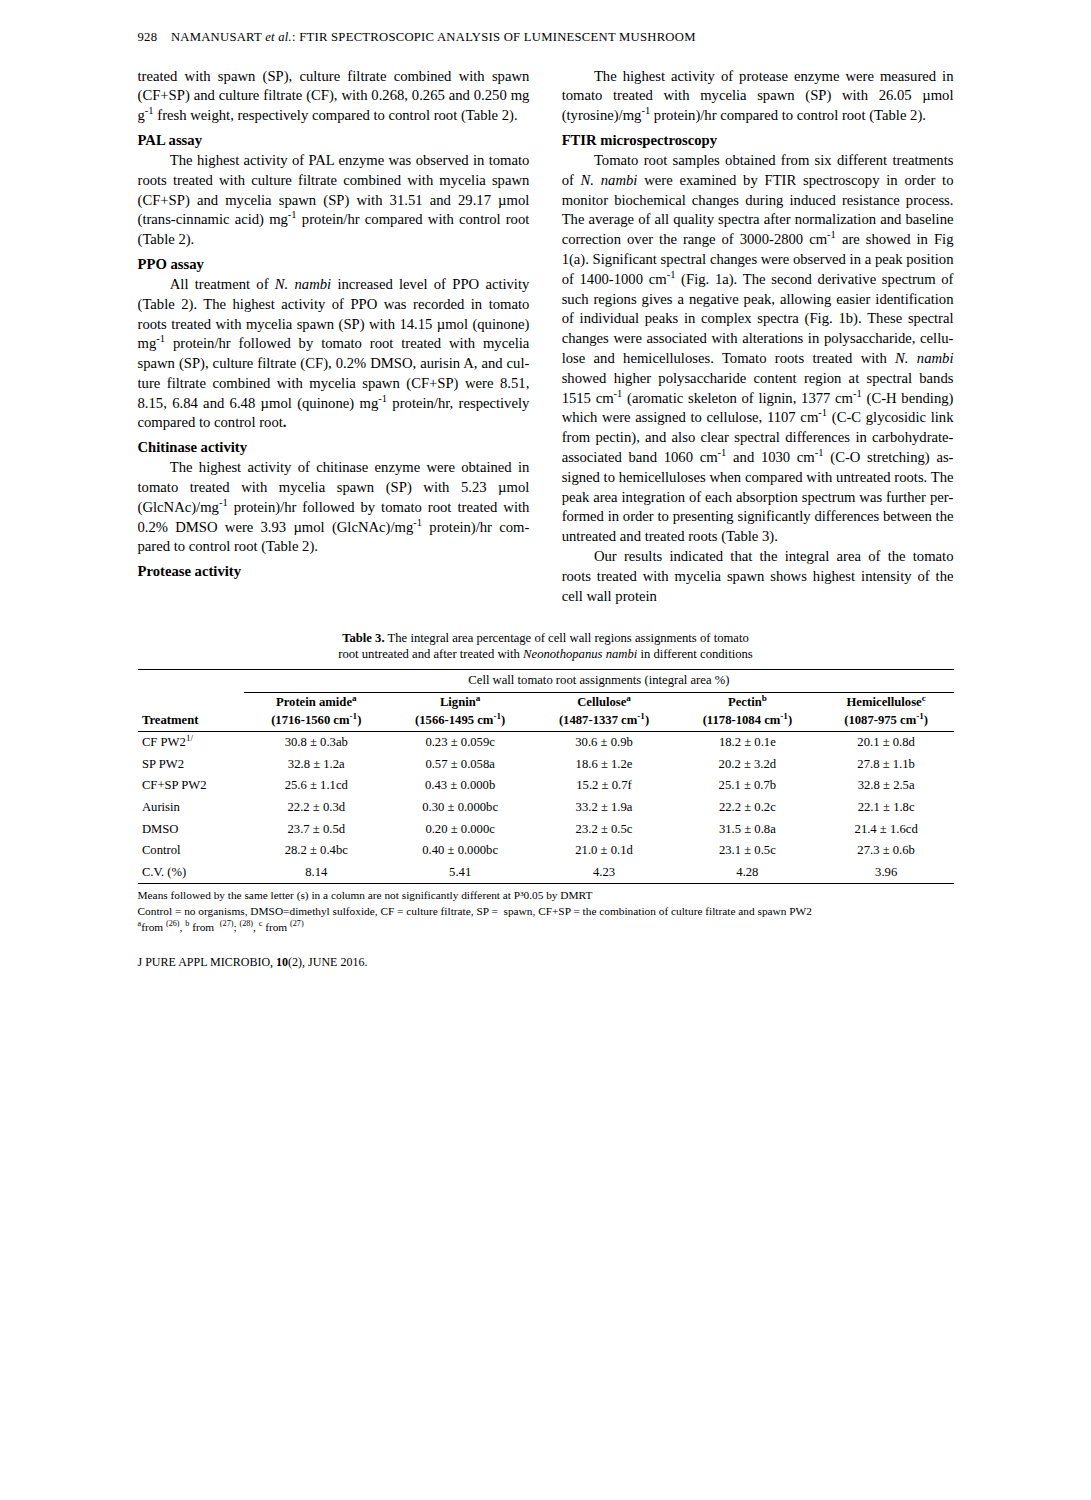928 NAMANUSART et al.: FTIR SPECTROSCOPIC ANALYSIS OF LUMINESCENT MUSHROOM
treated with spawn (SP), culture filtrate combined with spawn (CF+SP) and culture filtrate (CF), with 0.268, 0.265 and 0.250 mg g-1 fresh weight, respectively compared to control root (Table 2).
PAL assay
The highest activity of PAL enzyme was observed in tomato roots treated with culture filtrate combined with mycelia spawn (CF+SP) and mycelia spawn (SP) with 31.51 and 29.17 µmol (trans-cinnamic acid) mg-1 protein/hr compared with control root (Table 2).
PPO assay
All treatment of N. nambi increased level of PPO activity (Table 2). The highest activity of PPO was recorded in tomato roots treated with mycelia spawn (SP) with 14.15 µmol (quinone) mg-1 protein/hr followed by tomato root treated with mycelia spawn (SP), culture filtrate (CF), 0.2% DMSO, aurisin A, and culture filtrate combined with mycelia spawn (CF+SP) were 8.51, 8.15, 6.84 and 6.48 µmol (quinone) mg-1 protein/hr, respectively compared to control root.
Chitinase activity
The highest activity of chitinase enzyme were obtained in tomato treated with mycelia spawn (SP) with 5.23 µmol (GlcNAc)/mg-1 protein)/hr followed by tomato root treated with 0.2% DMSO were 3.93 µmol (GlcNAc)/mg-1 protein)/hr compared to control root (Table 2).
Protease activity
The highest activity of protease enzyme were measured in tomato treated with mycelia spawn (SP) with 26.05 µmol (tyrosine)/mg-1 protein)/hr compared to control root (Table 2).
FTIR microspectroscopy
Tomato root samples obtained from six different treatments of N. nambi were examined by FTIR spectroscopy in order to monitor biochemical changes during induced resistance process. The average of all quality spectra after normalization and baseline correction over the range of 3000-2800 cm-1 are showed in Fig 1(a). Significant spectral changes were observed in a peak position of 1400-1000 cm-1 (Fig. 1a). The second derivative spectrum of such regions gives a negative peak, allowing easier identification of individual peaks in complex spectra (Fig. 1b). These spectral changes were associated with alterations in polysaccharide, cellulose and hemicelluloses. Tomato roots treated with N. nambi showed higher polysaccharide content region at spectral bands 1515 cm-1 (aromatic skeleton of lignin, 1377 cm-1 (C-H bending) which were assigned to cellulose, 1107 cm-1 (C-C glycosidic link from pectin), and also clear spectral differences in carbohydrate-associated band 1060 cm-1 and 1030 cm-1 (C-O stretching) assigned to hemicelluloses when compared with untreated roots. The peak area integration of each absorption spectrum was further performed in order to presenting significantly differences between the untreated and treated roots (Table 3).
Our results indicated that the integral area of the tomato roots treated with mycelia spawn shows highest intensity of the cell wall protein
Table 3. The integral area percentage of cell wall regions assignments of tomato root untreated and after treated with Neonothopanus nambi in different conditions
| | Cell wall tomato root assignments (integral area %) |
| --- | --- |
| Treatment | Protein amide a (1716-1560 cm -1 ) | Lignin a (1566-1495 cm -1 ) | Cellulose a (1487-1337 cm -1 ) | Pectin b (1178-1084 cm -1 ) | Hemicellulose c (1087-975 cm -1 ) |
| CF PW2 1/ | 30.8 ± 0.3ab | 0.23 ± 0.059c | 30.6 ± 0.9b | 18.2 ± 0.1e | 20.1 ± 0.8d |
| SP PW2 | 32.8 ± 1.2a | 0.57 ± 0.058a | 18.6 ± 1.2e | 20.2 ± 3.2d | 27.8 ± 1.1b |
| CF+SP PW2 | 25.6 ± 1.1cd | 0.43 ± 0.000b | 15.2 ± 0.7f | 25.1 ± 0.7b | 32.8 ± 2.5a |
| Aurisin | 22.2 ± 0.3d | 0.30 ± 0.000bc | 33.2 ± 1.9a | 22.2 ± 0.2c | 22.1 ± 1.8c |
| DMSO | 23.7 ± 0.5d | 0.20 ± 0.000c | 23.2 ± 0.5c | 31.5 ± 0.8a | 21.4 ± 1.6cd |
| Control | 28.2 ± 0.4bc | 0.40 ± 0.000bc | 21.0 ± 0.1d | 23.1 ± 0.5c | 27.3 ± 0.6b |
| C.V. (%) | 8.14 | 5.41 | 4.23 | 4.28 | 3.96 |
Means followed by the same letter (s) in a column are not significantly different at P³0.05 by DMRT
Control = no organisms, DMSO=dimethyl sulfoxide, CF = culture filtrate, SP = spawn, CF+SP = the combination of culture filtrate and spawn PW2
afrom (26), b from (27); (28), c from (27)
J PURE APPL MICROBIO, 10(2), JUNE 2016.